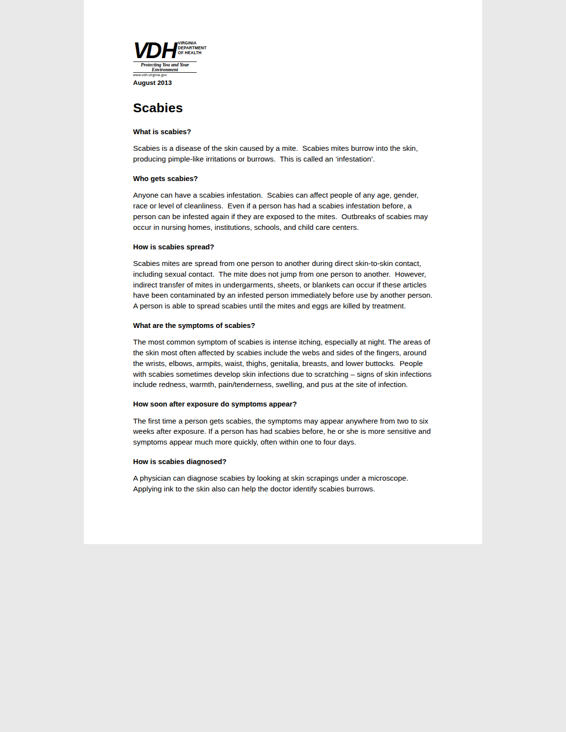VDH Virginia
Department
of Health
Protecting You and Your Environment
www.vdh.virginia.gov
August 2013
Scabies
What is scabies?
Scabies is a disease of the skin caused by a mite. Scabies mites burrow into the skin, producing pimple-like irritations or burrows. This is called an ‘infestation’.
Who gets scabies?
Anyone can have a scabies infestation. Scabies can affect people of any age, gender, race or level of cleanliness. Even if a person has had a scabies infestation before, a person can be infested again if they are exposed to the mites. Outbreaks of scabies may occur in nursing homes, institutions, schools, and child care centers.
How is scabies spread?
Scabies mites are spread from one person to another during direct skin-to-skin contact, including sexual contact. The mite does not jump from one person to another. However, indirect transfer of mites in undergarments, sheets, or blankets can occur if these articles have been contaminated by an infested person immediately before use by another person. A person is able to spread scabies until the mites and eggs are killed by treatment.
What are the symptoms of scabies?
The most common symptom of scabies is intense itching, especially at night. The areas of the skin most often affected by scabies include the webs and sides of the fingers, around the wrists, elbows, armpits, waist, thighs, genitalia, breasts, and lower buttocks. People with scabies sometimes develop skin infections due to scratching – signs of skin infections include redness, warmth, pain/tenderness, swelling, and pus at the site of infection.
How soon after exposure do symptoms appear?
The first time a person gets scabies, the symptoms may appear anywhere from two to six weeks after exposure. If a person has had scabies before, he or she is more sensitive and symptoms appear much more quickly, often within one to four days.
How is scabies diagnosed?
A physician can diagnose scabies by looking at skin scrapings under a microscope. Applying ink to the skin also can help the doctor identify scabies burrows.